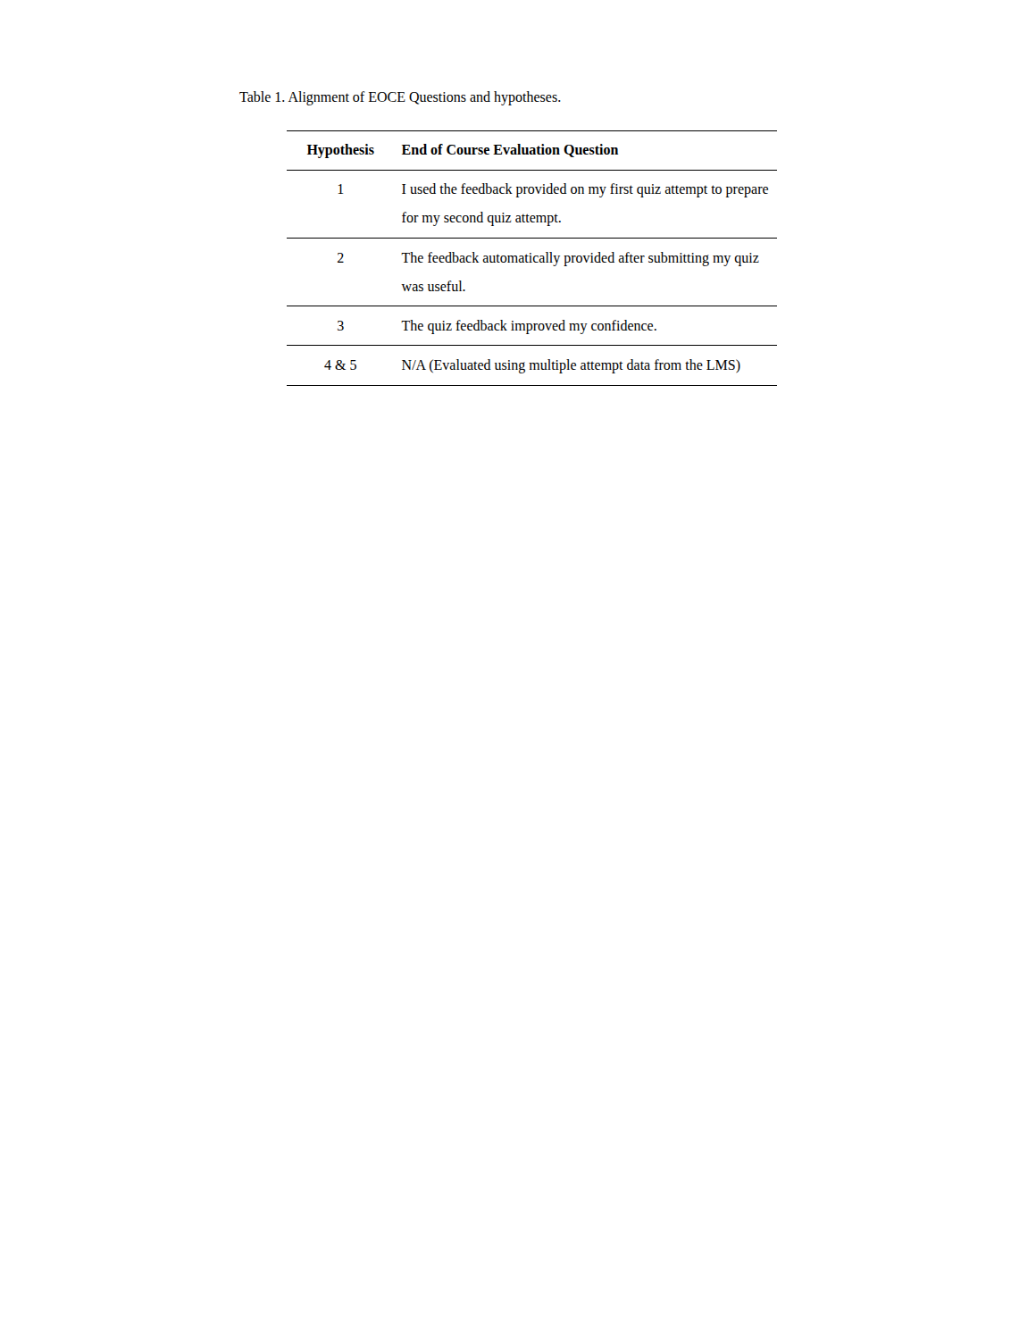Table 1. Alignment of EOCE Questions and hypotheses.
| Hypothesis | End of Course Evaluation Question |
| --- | --- |
| 1 | I used the feedback provided on my first quiz attempt to prepare for my second quiz attempt. |
| 2 | The feedback automatically provided after submitting my quiz was useful. |
| 3 | The quiz feedback improved my confidence. |
| 4 & 5 | N/A (Evaluated using multiple attempt data from the LMS) |